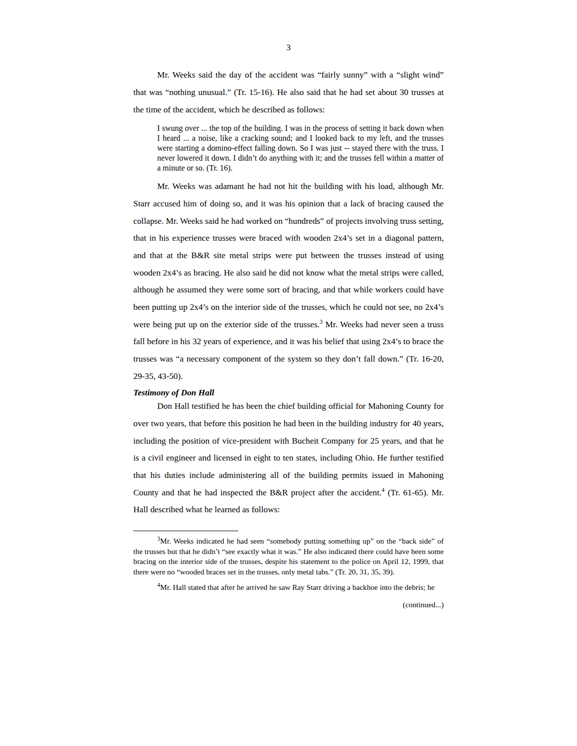3
Mr. Weeks said the day of the accident was “fairly sunny” with a “slight wind” that was “nothing unusual.” (Tr. 15-16). He also said that he had set about 30 trusses at the time of the accident, which he described as follows:
I swung over ... the top of the building. I was in the process of setting it back down when I heard ... a noise, like a cracking sound; and I looked back to my left, and the trusses were starting a domino-effect falling down. So I was just -- stayed there with the truss. I never lowered it down. I didn’t do anything with it; and the trusses fell within a matter of a minute or so. (Tr. 16).
Mr. Weeks was adamant he had not hit the building with his load, although Mr. Starr accused him of doing so, and it was his opinion that a lack of bracing caused the collapse. Mr. Weeks said he had worked on “hundreds” of projects involving truss setting, that in his experience trusses were braced with wooden 2x4’s set in a diagonal pattern, and that at the B&R site metal strips were put between the trusses instead of using wooden 2x4’s as bracing. He also said he did not know what the metal strips were called, although he assumed they were some sort of bracing, and that while workers could have been putting up 2x4’s on the interior side of the trusses, which he could not see, no 2x4’s were being put up on the exterior side of the trusses.3 Mr. Weeks had never seen a truss fall before in his 32 years of experience, and it was his belief that using 2x4’s to brace the trusses was “a necessary component of the system so they don’t fall down.” (Tr. 16-20, 29-35, 43-50).
Testimony of Don Hall
Don Hall testified he has been the chief building official for Mahoning County for over two years, that before this position he had been in the building industry for 40 years, including the position of vice-president with Bucheit Company for 25 years, and that he is a civil engineer and licensed in eight to ten states, including Ohio. He further testified that his duties include administering all of the building permits issued in Mahoning County and that he had inspected the B&R project after the accident.4 (Tr. 61-65). Mr. Hall described what he learned as follows:
3Mr. Weeks indicated he had seen “somebody putting something up” on the “back side” of the trusses but that he didn’t “see exactly what it was.” He also indicated there could have been some bracing on the interior side of the trusses, despite his statement to the police on April 12, 1999, that there were no “wooded braces set in the trusses, only metal tabs.” (Tr. 20, 31, 35, 39).
4Mr. Hall stated that after he arrived he saw Ray Starr driving a backhoe into the debris; he
(continued...)